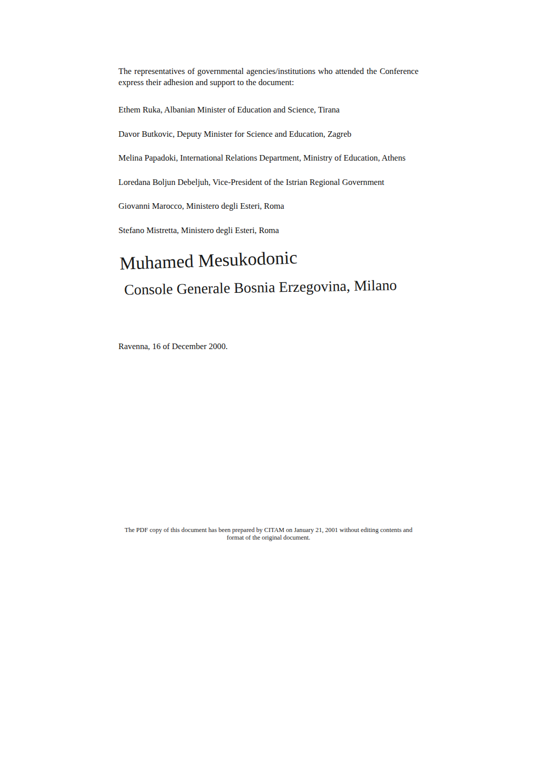The representatives of governmental agencies/institutions who attended the Conference express their adhesion and support to the document:
Ethem Ruka, Albanian Minister of Education and Science, Tirana    
Davor Butkovic, Deputy Minister for Science and Education, Zagreb    
Melina Papadoki, International Relations Department, Ministry of Education, Athens    
Loredana Boljun Debeljuh, Vice-President of the Istrian Regional Government    
Giovanni Marocco, Ministero degli Esteri, Roma    
Stefano Mistretta, Ministero degli Esteri, Roma    
Muhamed Mesukodonic     Console Generale Bosnia Erzegovina, Milano
Ravenna, 16 of December 2000.
The PDF copy of this document has been prepared by CITAM on January 21, 2001 without editing contents and format of the original document.